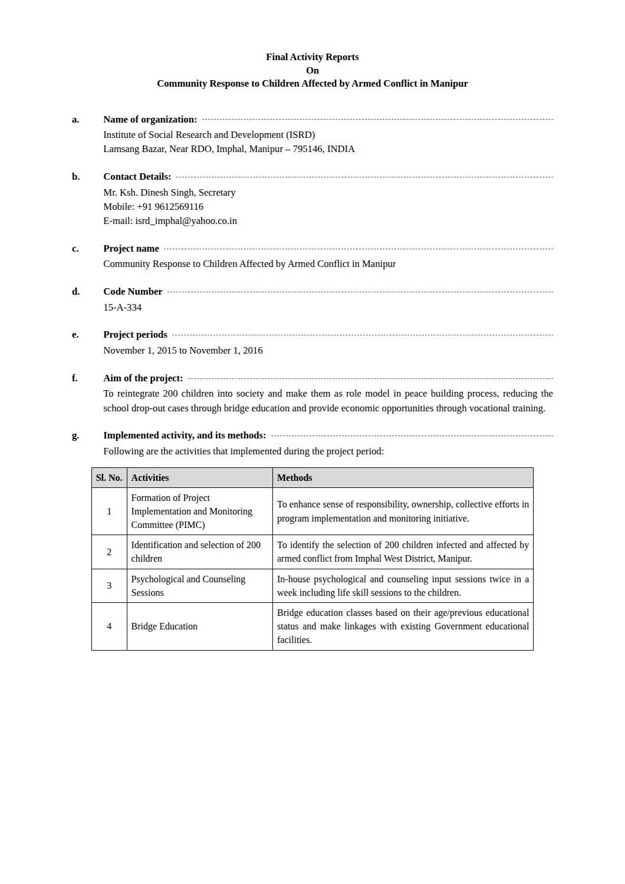Final Activity Reports On Community Response to Children Affected by Armed Conflict in Manipur
a. Name of organization:
Institute of Social Research and Development (ISRD)
Lamsang Bazar, Near RDO, Imphal, Manipur – 795146, INDIA
b. Contact Details:
Mr. Ksh. Dinesh Singh, Secretary
Mobile: +91 9612569116
E-mail: isrd_imphal@yahoo.co.in
c. Project name
Community Response to Children Affected by Armed Conflict in Manipur
d. Code Number
15-A-334
e. Project periods
November 1, 2015 to November 1, 2016
f. Aim of the project:
To reintegrate 200 children into society and make them as role model in peace building process, reducing the school drop-out cases through bridge education and provide economic opportunities through vocational training.
g. Implemented activity, and its methods:
Following are the activities that implemented during the project period:
| Sl. No. | Activities | Methods |
| --- | --- | --- |
| 1 | Formation of Project Implementation and Monitoring Committee (PIMC) | To enhance sense of responsibility, ownership, collective efforts in program implementation and monitoring initiative. |
| 2 | Identification and selection of 200 children | To identify the selection of 200 children infected and affected by armed conflict from Imphal West District, Manipur. |
| 3 | Psychological and Counseling Sessions | In-house psychological and counseling input sessions twice in a week including life skill sessions to the children. |
| 4 | Bridge Education | Bridge education classes based on their age/previous educational status and make linkages with existing Government educational facilities. |